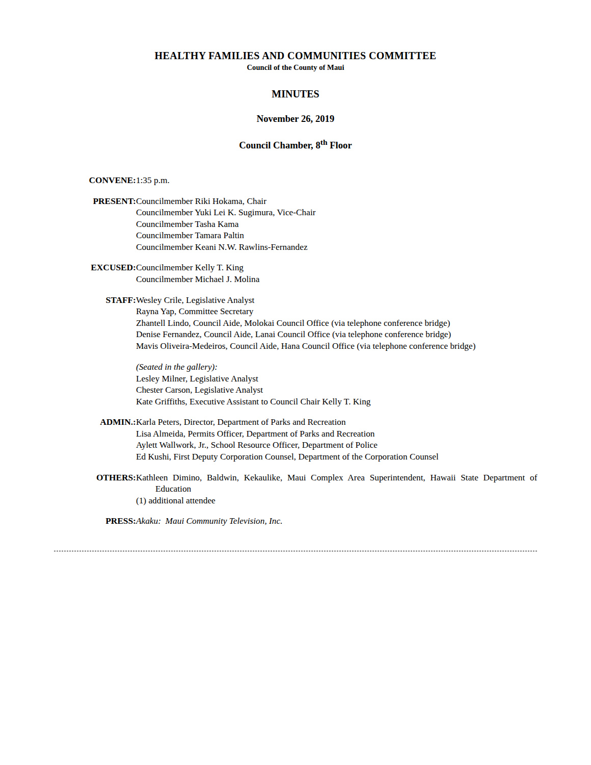HEALTHY FAMILIES AND COMMUNITIES COMMITTEE
Council of the County of Maui
MINUTES
November 26, 2019
Council Chamber, 8th Floor
| CONVENE: | 1:35 p.m. |
| PRESENT: | Councilmember Riki Hokama, Chair Councilmember Yuki Lei K. Sugimura, Vice-Chair Councilmember Tasha Kama Councilmember Tamara Paltin Councilmember Keani N.W. Rawlins-Fernandez |
| EXCUSED: | Councilmember Kelly T. King Councilmember Michael J. Molina |
| STAFF: | Wesley Crile, Legislative Analyst Rayna Yap, Committee Secretary Zhantell Lindo, Council Aide, Molokai Council Office (via telephone conference bridge) Denise Fernandez, Council Aide, Lanai Council Office (via telephone conference bridge) Mavis Oliveira-Medeiros, Council Aide, Hana Council Office (via telephone conference bridge) (Seated in the gallery): Lesley Milner, Legislative Analyst Chester Carson, Legislative Analyst Kate Griffiths, Executive Assistant to Council Chair Kelly T. King |
| ADMIN.: | Karla Peters, Director, Department of Parks and Recreation Lisa Almeida, Permits Officer, Department of Parks and Recreation Aylett Wallwork, Jr., School Resource Officer, Department of Police Ed Kushi, First Deputy Corporation Counsel, Department of the Corporation Counsel |
| OTHERS: | Kathleen Dimino, Baldwin, Kekaulike, Maui Complex Area Superintendent, Hawaii State Department of Education (1) additional attendee |
| PRESS: | Akaku: Maui Community Television, Inc. |